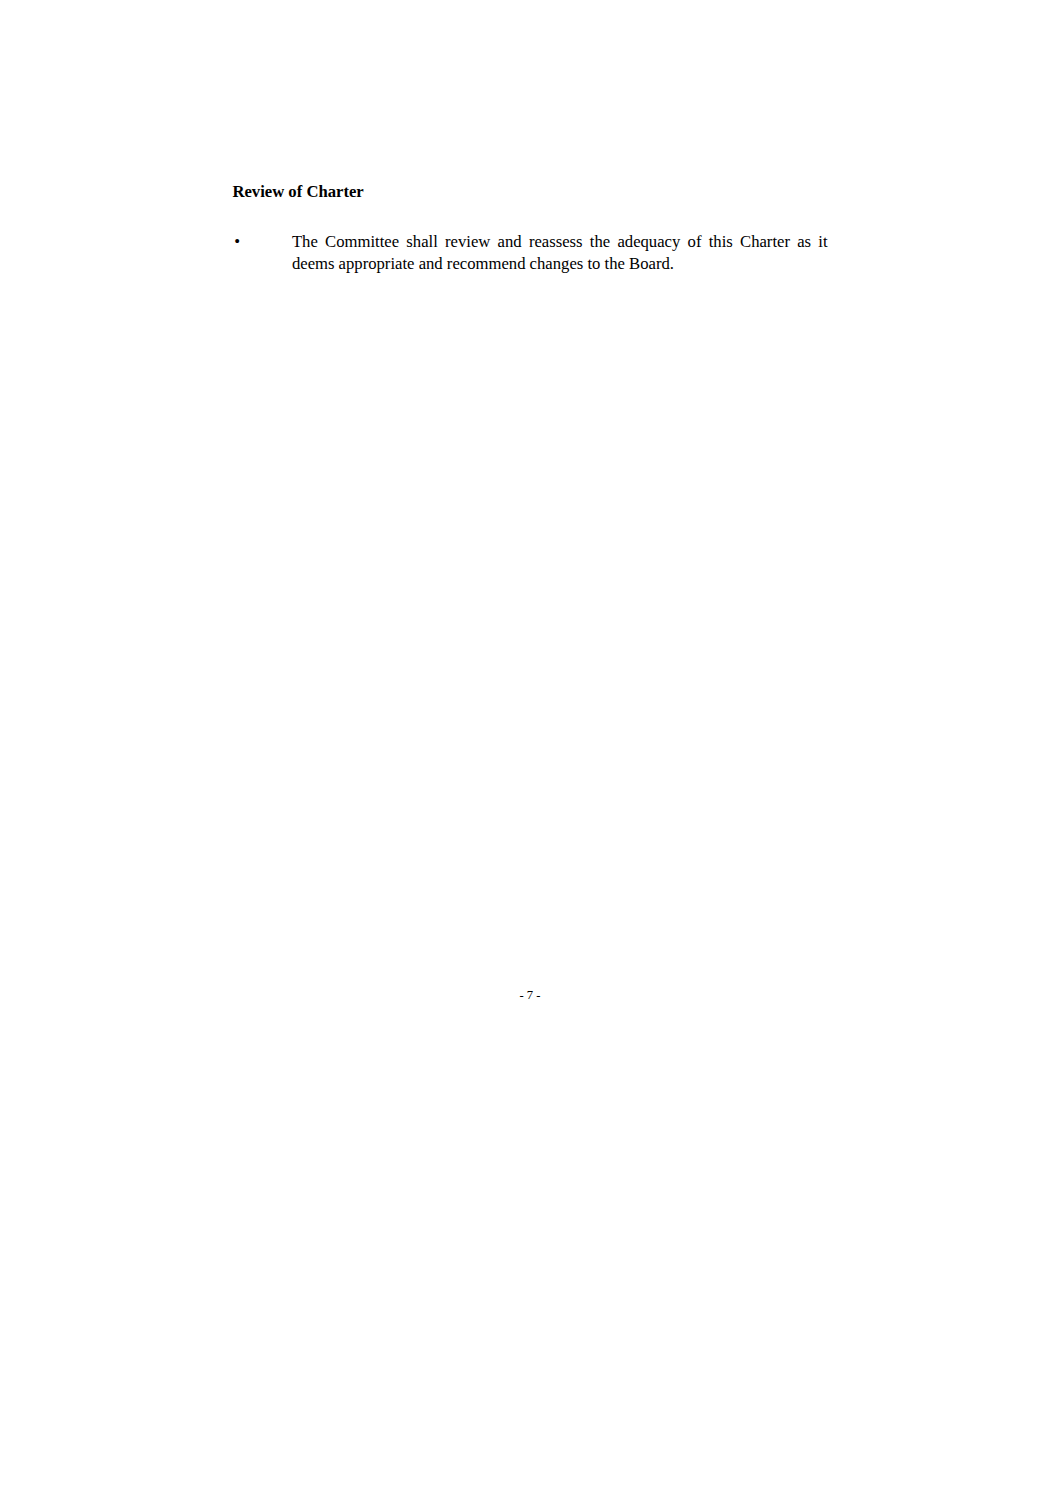Review of Charter
The Committee shall review and reassess the adequacy of this Charter as it deems appropriate and recommend changes to the Board.
- 7 -